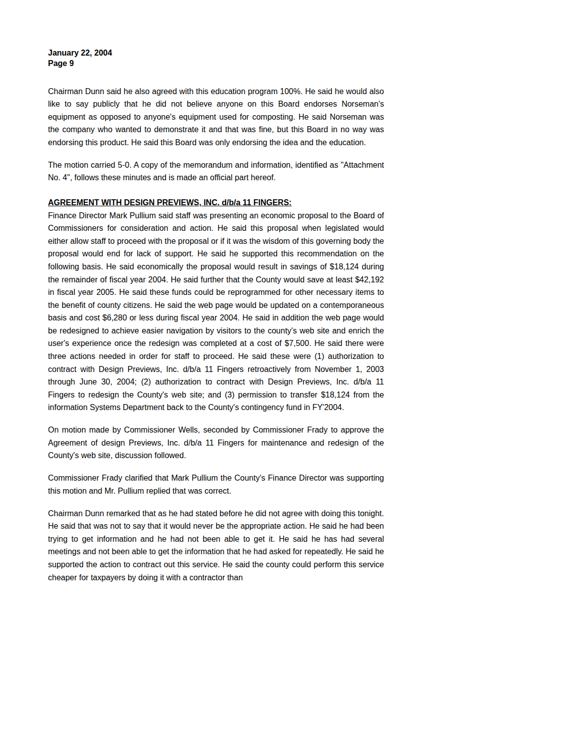January 22, 2004
Page 9
Chairman Dunn said he also agreed with this education program 100%. He said he would also like to say publicly that he did not believe anyone on this Board endorses Norseman's equipment as opposed to anyone's equipment used for composting. He said Norseman was the company who wanted to demonstrate it and that was fine, but this Board in no way was endorsing this product. He said this Board was only endorsing the idea and the education.
The motion carried 5-0. A copy of the memorandum and information, identified as "Attachment No. 4", follows these minutes and is made an official part hereof.
AGREEMENT WITH DESIGN PREVIEWS, INC. d/b/a 11 FINGERS:
Finance Director Mark Pullium said staff was presenting an economic proposal to the Board of Commissioners for consideration and action. He said this proposal when legislated would either allow staff to proceed with the proposal or if it was the wisdom of this governing body the proposal would end for lack of support. He said he supported this recommendation on the following basis. He said economically the proposal would result in savings of $18,124 during the remainder of fiscal year 2004. He said further that the County would save at least $42,192 in fiscal year 2005. He said these funds could be reprogrammed for other necessary items to the benefit of county citizens. He said the web page would be updated on a contemporaneous basis and cost $6,280 or less during fiscal year 2004. He said in addition the web page would be redesigned to achieve easier navigation by visitors to the county's web site and enrich the user's experience once the redesign was completed at a cost of $7,500. He said there were three actions needed in order for staff to proceed. He said these were (1) authorization to contract with Design Previews, Inc. d/b/a 11 Fingers retroactively from November 1, 2003 through June 30, 2004; (2) authorization to contract with Design Previews, Inc. d/b/a 11 Fingers to redesign the County's web site; and (3) permission to transfer $18,124 from the information Systems Department back to the County's contingency fund in FY'2004.
On motion made by Commissioner Wells, seconded by Commissioner Frady to approve the Agreement of design Previews, Inc. d/b/a 11 Fingers for maintenance and redesign of the County's web site, discussion followed.
Commissioner Frady clarified that Mark Pullium the County's Finance Director was supporting this motion and Mr. Pullium replied that was correct.
Chairman Dunn remarked that as he had stated before he did not agree with doing this tonight. He said that was not to say that it would never be the appropriate action. He said he had been trying to get information and he had not been able to get it. He said he has had several meetings and not been able to get the information that he had asked for repeatedly. He said he supported the action to contract out this service. He said the county could perform this service cheaper for taxpayers by doing it with a contractor than